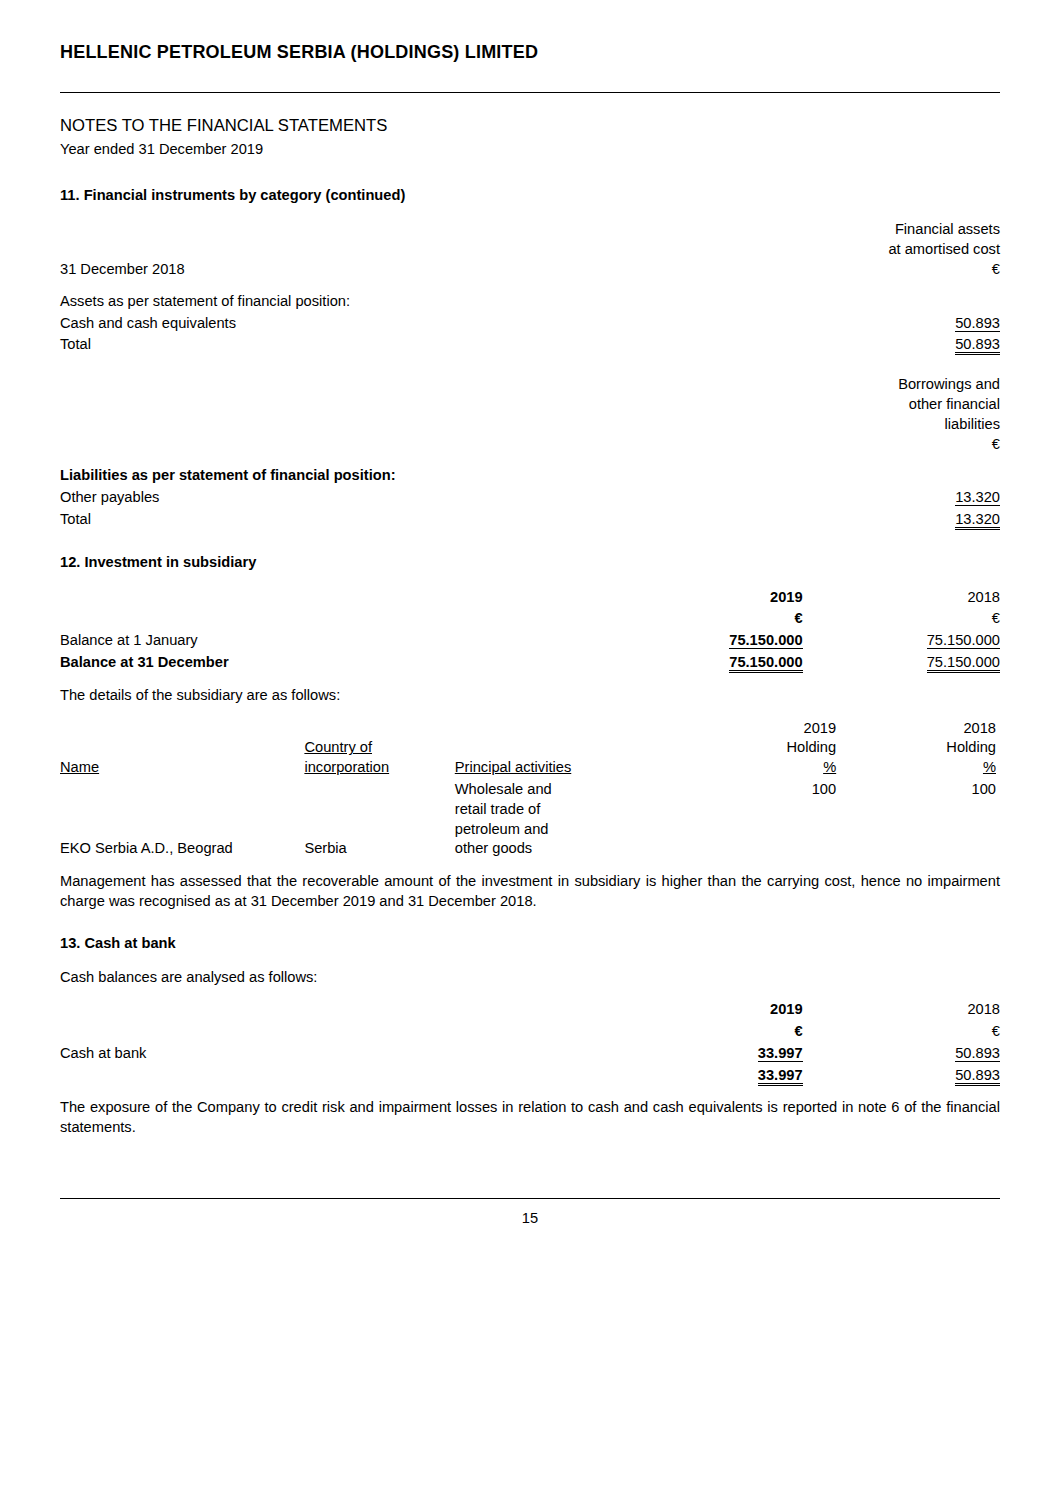HELLENIC PETROLEUM SERBIA (HOLDINGS) LIMITED
NOTES TO THE FINANCIAL STATEMENTS
Year ended 31 December 2019
11. Financial instruments by category (continued)
| 31 December 2018 | Financial assets at amortised cost € |
| Assets as per statement of financial position: | |
| Cash and cash equivalents | 50.893 |
| Total | 50.893 |
| | Borrowings and other financial liabilities € |
| Liabilities as per statement of financial position: | |
| Other payables | 13.320 |
| Total | 13.320 |
12. Investment in subsidiary
| | 2019 | 2018 |
| | € | € |
| Balance at 1 January | 75.150.000 | 75.150.000 |
| Balance at 31 December | 75.150.000 | 75.150.000 |
The details of the subsidiary are as follows:
| Name | Country of incorporation | Principal activities | 2019 Holding % | 2018 Holding % |
| EKO Serbia A.D., Beograd | Serbia | Wholesale and retail trade of petroleum and other goods | 100 | 100 |
Management has assessed that the recoverable amount of the investment in subsidiary is higher than the carrying cost, hence no impairment charge was recognised as at 31 December 2019 and 31 December 2018.
13. Cash at bank
Cash balances are analysed as follows:
| | 2019 | 2018 |
| | € | € |
| Cash at bank | 33.997 | 50.893 |
| | 33.997 | 50.893 |
The exposure of the Company to credit risk and impairment losses in relation to cash and cash equivalents is reported in note 6 of the financial statements.
15